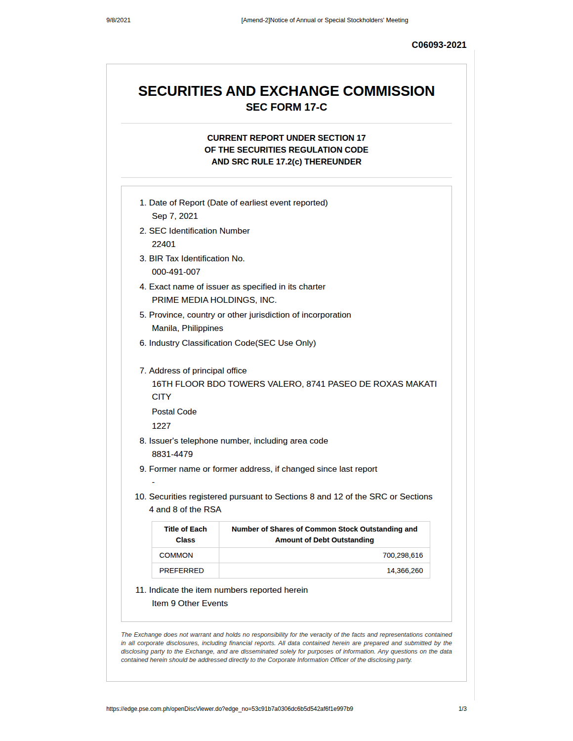9/8/2021 [Amend-2]Notice of Annual or Special Stockholders' Meeting
C06093-2021
SECURITIES AND EXCHANGE COMMISSION
SEC FORM 17-C
CURRENT REPORT UNDER SECTION 17
OF THE SECURITIES REGULATION CODE
AND SRC RULE 17.2(c) THEREUNDER
Date of Report (Date of earliest event reported) Sep 7, 2021
SEC Identification Number 22401
BIR Tax Identification No. 000-491-007
Exact name of issuer as specified in its charter PRIME MEDIA HOLDINGS, INC.
Province, country or other jurisdiction of incorporation Manila, Philippines
Industry Classification Code(SEC Use Only)
Address of principal office 16TH FLOOR BDO TOWERS VALERO, 8741 PASEO DE ROXAS MAKATI CITY Postal Code 1227
Issuer's telephone number, including area code 8831-4479
Former name or former address, if changed since last report -
Securities registered pursuant to Sections 8 and 12 of the SRC or Sections 4 and 8 of the RSA
| Title of Each Class | Number of Shares of Common Stock Outstanding and Amount of Debt Outstanding |
| --- | --- |
| COMMON | 700,298,616 |
| PREFERRED | 14,366,260 |
Indicate the item numbers reported herein Item 9 Other Events
The Exchange does not warrant and holds no responsibility for the veracity of the facts and representations contained in all corporate disclosures, including financial reports. All data contained herein are prepared and submitted by the disclosing party to the Exchange, and are disseminated solely for purposes of information. Any questions on the data contained herein should be addressed directly to the Corporate Information Officer of the disclosing party.
https://edge.pse.com.ph/openDiscViewer.do?edge_no=53c91b7a0306dc6b5d542af6f1e997b9 1/3